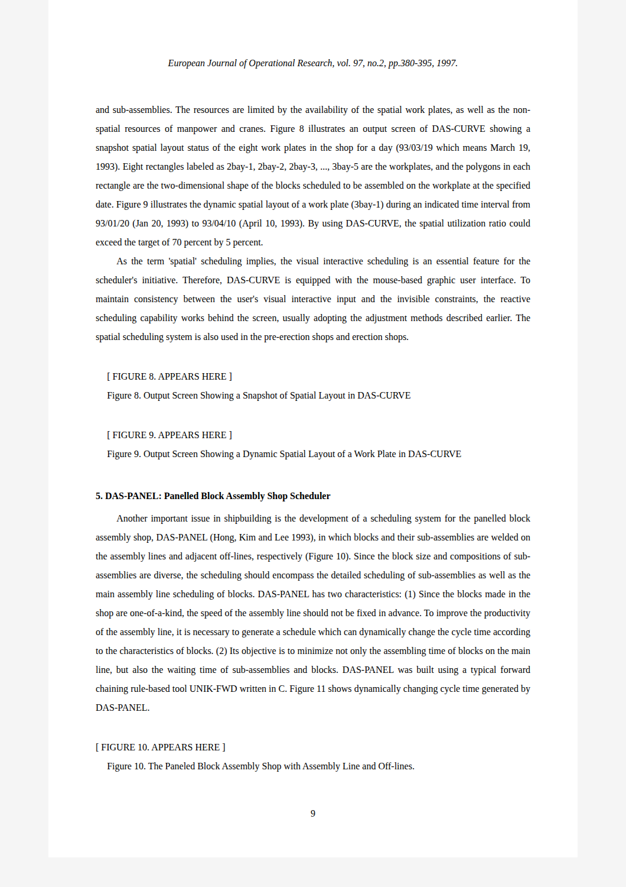European Journal of Operational Research, vol. 97, no.2, pp.380-395, 1997.
and sub-assemblies. The resources are limited by the availability of the spatial work plates, as well as the non-spatial resources of manpower and cranes. Figure 8 illustrates an output screen of DAS-CURVE showing a snapshot spatial layout status of the eight work plates in the shop for a day (93/03/19 which means March 19, 1993). Eight rectangles labeled as 2bay-1, 2bay-2, 2bay-3, ..., 3bay-5 are the workplates, and the polygons in each rectangle are the two-dimensional shape of the blocks scheduled to be assembled on the workplate at the specified date. Figure 9 illustrates the dynamic spatial layout of a work plate (3bay-1) during an indicated time interval from 93/01/20 (Jan 20, 1993) to 93/04/10 (April 10, 1993). By using DAS-CURVE, the spatial utilization ratio could exceed the target of 70 percent by 5 percent.
As the term 'spatial' scheduling implies, the visual interactive scheduling is an essential feature for the scheduler's initiative. Therefore, DAS-CURVE is equipped with the mouse-based graphic user interface. To maintain consistency between the user's visual interactive input and the invisible constraints, the reactive scheduling capability works behind the screen, usually adopting the adjustment methods described earlier. The spatial scheduling system is also used in the pre-erection shops and erection shops.
[ FIGURE 8. APPEARS HERE ]
Figure 8. Output Screen Showing a Snapshot of Spatial Layout in DAS-CURVE
[ FIGURE 9. APPEARS HERE ]
Figure 9. Output Screen Showing a Dynamic Spatial Layout of a Work Plate in DAS-CURVE
5. DAS-PANEL: Panelled Block Assembly Shop Scheduler
Another important issue in shipbuilding is the development of a scheduling system for the panelled block assembly shop, DAS-PANEL (Hong, Kim and Lee 1993), in which blocks and their sub-assemblies are welded on the assembly lines and adjacent off-lines, respectively (Figure 10). Since the block size and compositions of sub-assemblies are diverse, the scheduling should encompass the detailed scheduling of sub-assemblies as well as the main assembly line scheduling of blocks. DAS-PANEL has two characteristics: (1) Since the blocks made in the shop are one-of-a-kind, the speed of the assembly line should not be fixed in advance. To improve the productivity of the assembly line, it is necessary to generate a schedule which can dynamically change the cycle time according to the characteristics of blocks. (2) Its objective is to minimize not only the assembling time of blocks on the main line, but also the waiting time of sub-assemblies and blocks. DAS-PANEL was built using a typical forward chaining rule-based tool UNIK-FWD written in C. Figure 11 shows dynamically changing cycle time generated by DAS-PANEL.
[ FIGURE 10. APPEARS HERE ]
Figure 10. The Paneled Block Assembly Shop with Assembly Line and Off-lines.
9